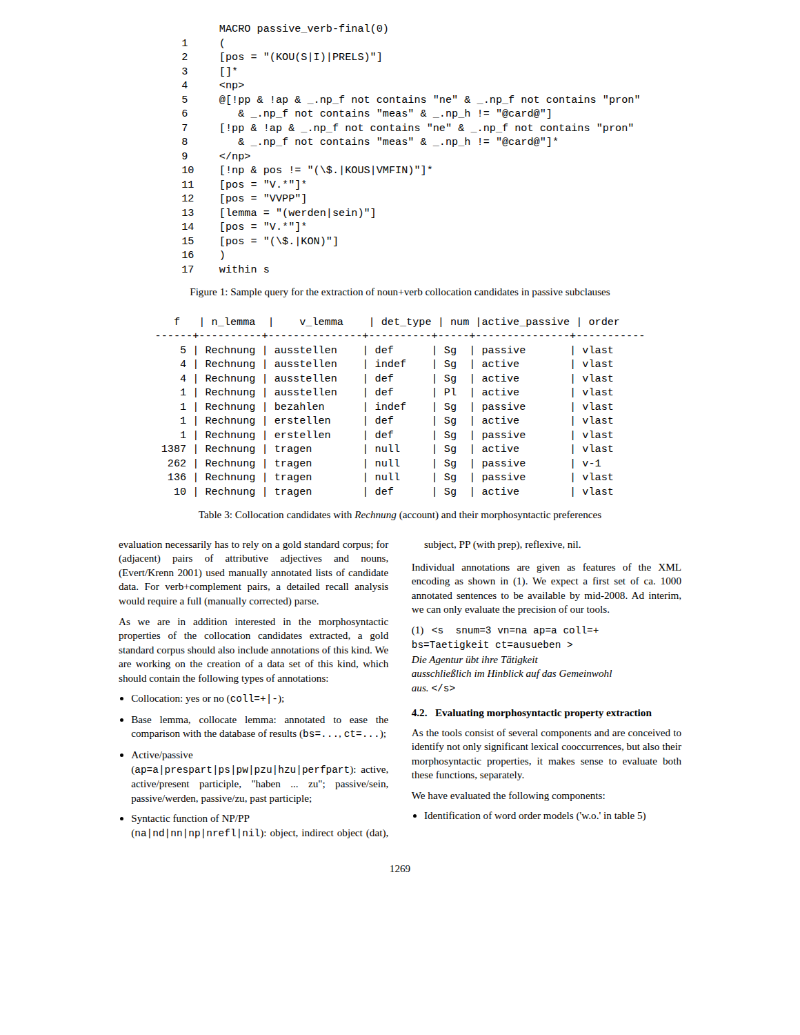MACRO passive_verb-final(0) 1 ( 2 [pos = "(KOU(S|I)|PRELS)"] 3 []* 4 <np> 5 @[!pp & !ap & _.np_f not contains "ne" & _.np_f not contains "pron" 6 & _.np_f not contains "meas" & _.np_h != "@card@"] 7 [!pp & !ap & _.np_f not contains "ne" & _.np_f not contains "pron" 8 & _.np_f not contains "meas" & _.np_h != "@card@"]* 9 </np> 10 [!np & pos != "(\$.|KOUS|VMFIN)"]* 11 [pos = "V.*"]* 12 [pos = "VVPP"] 13 [lemma = "(werden|sein)"] 14 [pos = "V.*"]* 15 [pos = "(\$.|KON)"] 16 ) 17 within s
Figure 1: Sample query for the extraction of noun+verb collocation candidates in passive subclauses
f | n_lemma | v_lemma | det_type | num |active_passive | order ------+----------+---------------+----------+-----+---------------+----------- 5 | Rechnung | ausstellen | def | Sg | passive | vlast 4 | Rechnung | ausstellen | indef | Sg | active | vlast 4 | Rechnung | ausstellen | def | Sg | active | vlast 1 | Rechnung | ausstellen | def | Pl | active | vlast 1 | Rechnung | bezahlen | indef | Sg | passive | vlast 1 | Rechnung | erstellen | def | Sg | active | vlast 1 | Rechnung | erstellen | def | Sg | passive | vlast 1387 | Rechnung | tragen | null | Sg | active | vlast 262 | Rechnung | tragen | null | Sg | passive | v-1 136 | Rechnung | tragen | null | Sg | passive | vlast 10 | Rechnung | tragen | def | Sg | active | vlast
Table 3: Collocation candidates with Rechnung (account) and their morphosyntactic preferences
evaluation necessarily has to rely on a gold standard corpus; for (adjacent) pairs of attributive adjectives and nouns, (Evert/Krenn 2001) used manually annotated lists of candidate data. For verb+complement pairs, a detailed recall analysis would require a full (manually corrected) parse.
As we are in addition interested in the morphosyntactic properties of the collocation candidates extracted, a gold standard corpus should also include annotations of this kind. We are working on the creation of a data set of this kind, which should contain the following types of annotations:
Collocation: yes or no (coll=+|-);
Base lemma, collocate lemma: annotated to ease the comparison with the database of results (bs=..., ct=...);
Active/passive
(ap=a|prespart|ps|pw|pzu|hzu|perfpart): active, active/present participle, "haben ... zu"; passive/sein, passive/werden, passive/zu, past participle;
Syntactic function of NP/PP
(na|nd|nn|np|nrefl|nil): object, indirect object (dat), subject, PP (with prep), reflexive, nil.
Individual annotations are given as features of the XML encoding as shown in (1). We expect a first set of ca. 1000 annotated sentences to be available by mid-2008. Ad interim, we can only evaluate the precision of our tools.
(1) <s snum=3 vn=na ap=a coll=+
bs=Taetigkeit ct=ausueben >
Die Agentur übt ihre Tätigkeit
ausschließlich im Hinblick auf das Gemeinwohl
aus. </s>
4.2. Evaluating morphosyntactic property extraction
As the tools consist of several components and are conceived to identify not only significant lexical cooccurrences, but also their morphosyntactic properties, it makes sense to evaluate both these functions, separately.
We have evaluated the following components:
Identification of word order models ('w.o.' in table 5)
1269